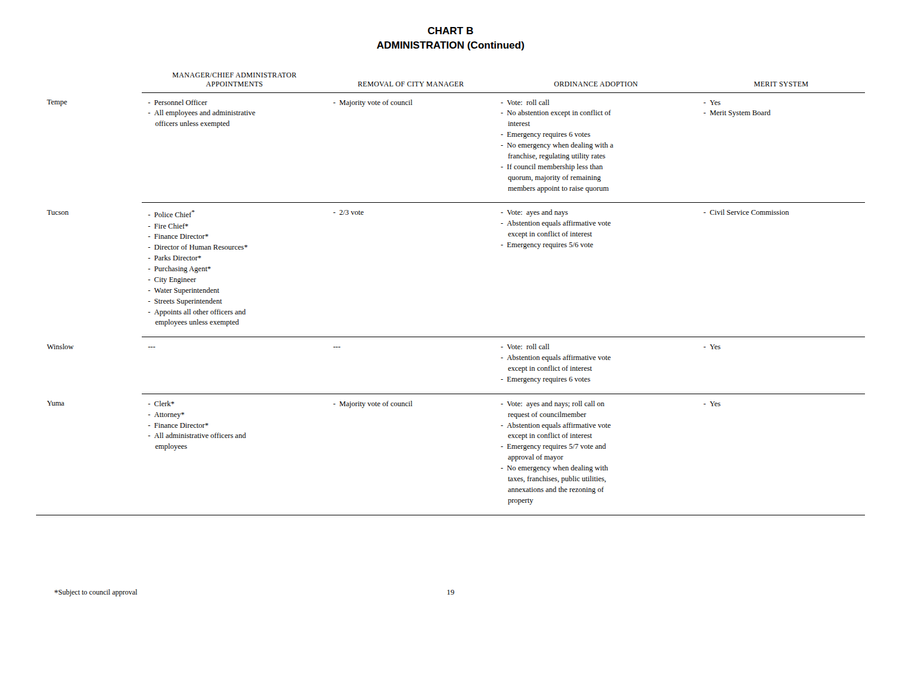CHART B
ADMINISTRATION (Continued)
| | Manager/Chief Administrator Appointments | Removal of City Manager | Ordinance Adoption | Merit System |
| --- | --- | --- | --- | --- |
| Tempe | - Personnel Officer - All employees and administrative officers unless exempted | - Majority vote of council | - Vote: roll call - No abstention except in conflict of interest - Emergency requires 6 votes - No emergency when dealing with a franchise, regulating utility rates - If council membership less than quorum, majority of remaining members appoint to raise quorum | - Yes - Merit System Board |
| Tucson | - Police Chief * - Fire Chief* - Finance Director* - Director of Human Resources* - Parks Director* - Purchasing Agent* - City Engineer - Water Superintendent - Streets Superintendent - Appoints all other officers and employees unless exempted | - 2/3 vote | - Vote: ayes and nays - Abstention equals affirmative vote except in conflict of interest - Emergency requires 5/6 vote | - Civil Service Commission |
| Winslow | --- | --- | - Vote: roll call - Abstention equals affirmative vote except in conflict of interest - Emergency requires 6 votes | - Yes |
| Yuma | - Clerk* - Attorney* - Finance Director* - All administrative officers and employees | - Majority vote of council | - Vote: ayes and nays; roll call on request of councilmember - Abstention equals affirmative vote except in conflict of interest - Emergency requires 5/7 vote and approval of mayor - No emergency when dealing with taxes, franchises, public utilities, annexations and the rezoning of property | - Yes |
*Subject to council approval
19